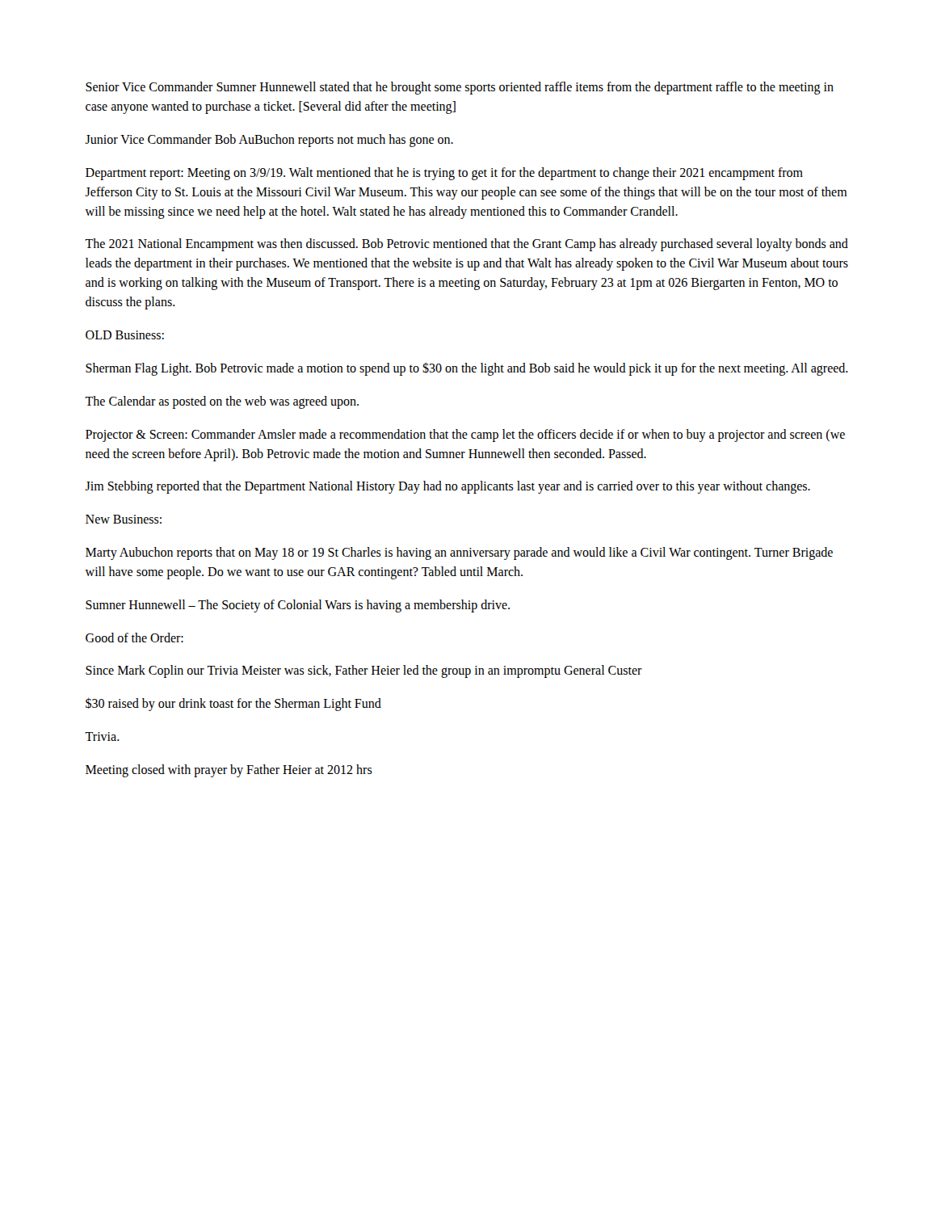Senior Vice Commander Sumner Hunnewell stated that he brought some sports oriented raffle items from the department raffle to the meeting in case anyone wanted to purchase a ticket. [Several did after the meeting]
Junior Vice Commander Bob AuBuchon reports not much has gone on.
Department report: Meeting on 3/9/19. Walt mentioned that he is trying to get it for the department to change their 2021 encampment from Jefferson City to St. Louis at the Missouri Civil War Museum. This way our people can see some of the things that will be on the tour most of them will be missing since we need help at the hotel. Walt stated he has already mentioned this to Commander Crandell.
The 2021 National Encampment was then discussed. Bob Petrovic mentioned that the Grant Camp has already purchased several loyalty bonds and leads the department in their purchases. We mentioned that the website is up and that Walt has already spoken to the Civil War Museum about tours and is working on talking with the Museum of Transport. There is a meeting on Saturday, February 23 at 1pm at 026 Biergarten in Fenton, MO to discuss the plans.
OLD Business:
Sherman Flag Light. Bob Petrovic made a motion to spend up to $30 on the light and Bob said he would pick it up for the next meeting. All agreed.
The Calendar as posted on the web was agreed upon.
Projector & Screen: Commander Amsler made a recommendation that the camp let the officers decide if or when to buy a projector and screen (we need the screen before April). Bob Petrovic made the motion and Sumner Hunnewell then seconded. Passed.
Jim Stebbing reported that the Department National History Day had no applicants last year and is carried over to this year without changes.
New Business:
Marty Aubuchon reports that on May 18 or 19 St Charles is having an anniversary parade and would like a Civil War contingent. Turner Brigade will have some people. Do we want to use our GAR contingent? Tabled until March.
Sumner Hunnewell – The Society of Colonial Wars is having a membership drive.
Good of the Order:
Since Mark Coplin our Trivia Meister was sick, Father Heier led the group in an impromptu General Custer
$30 raised by our drink toast for the Sherman Light Fund
Trivia.
Meeting closed with prayer by Father Heier at 2012 hrs